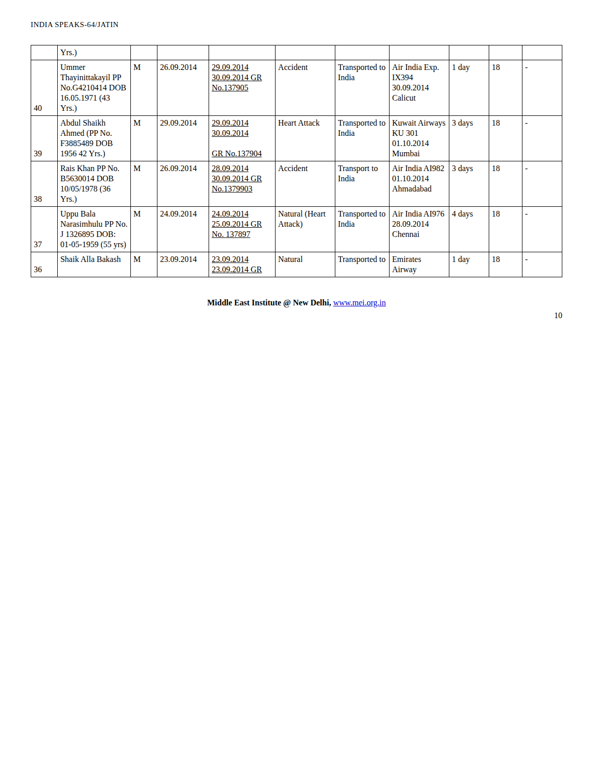INDIA SPEAKS-64/JATIN
| | Yrs.) | | | | | | | | | |
| 40 | Ummer Thayinittakayil PP No.G4210414 DOB 16.05.1971 (43 Yrs.) | M | 26.09.2014 | 29.09.2014 30.09.2014 GR No.137905 | Accident | Transported to India | Air India Exp. IX394 30.09.2014 Calicut | 1 day | 18 | - |
| 39 | Abdul Shaikh Ahmed (PP No. F3885489 DOB 1956 42 Yrs.) | M | 29.09.2014 | 29.09.2014 30.09.2014 GR No.137904 | Heart Attack | Transported to India | Kuwait Airways KU 301 01.10.2014 Mumbai | 3 days | 18 | - |
| 38 | Rais Khan PP No. B5630014 DOB 10/05/1978 (36 Yrs.) | M | 26.09.2014 | 28.09.2014 30.09.2014 GR No.1379903 | Accident | Transport to India | Air India AI982 01.10.2014 Ahmadabad | 3 days | 18 | - |
| 37 | Uppu Bala Narasimhulu PP No. J 1326895 DOB: 01-05-1959 (55 yrs) | M | 24.09.2014 | 24.09.2014 25.09.2014 GR No. 137897 | Natural (Heart Attack) | Transported to India | Air India AI976 28.09.2014 Chennai | 4 days | 18 | - |
| 36 | Shaik Alla Bakash | M | 23.09.2014 | 23.09.2014 23.09.2014 GR | Natural | Transported to | Emirates Airway | 1 day | 18 | - |
Middle East Institute @ New Delhi, www.mei.org.in
10